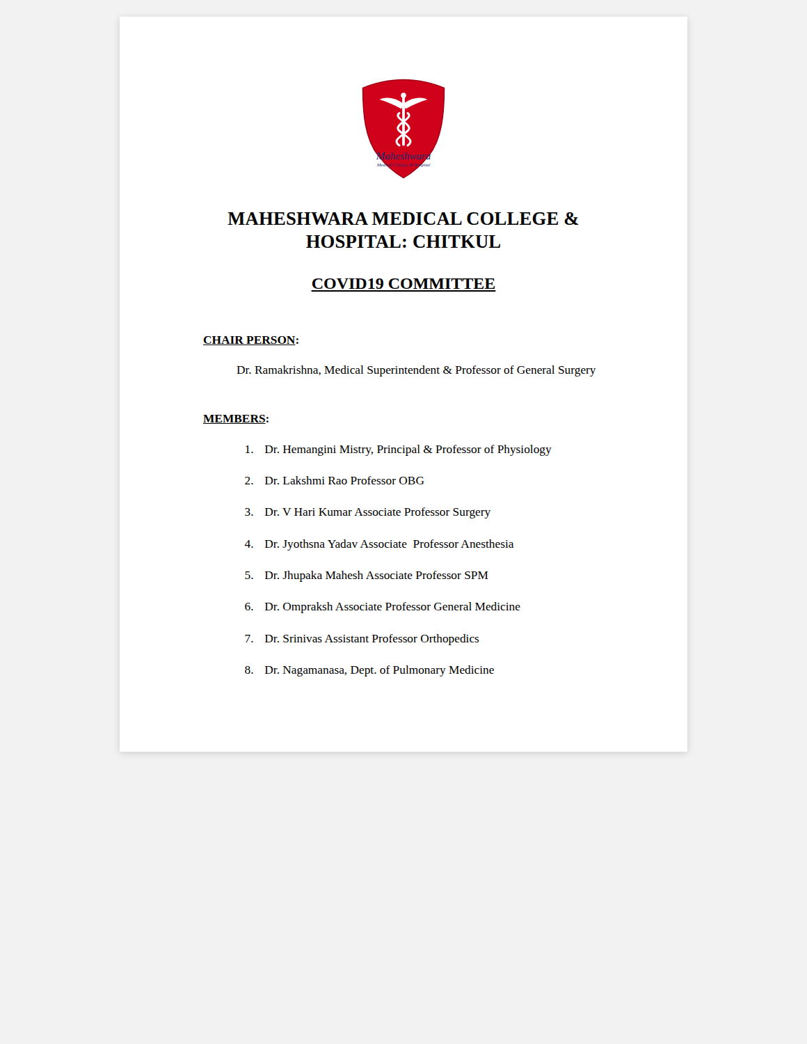Maheshwara Medical College & Hospital
MAHESHWARA MEDICAL COLLEGE & HOSPITAL: CHITKUL
COVID19 COMMITTEE
CHAIR PERSON:
Dr. Ramakrishna, Medical Superintendent & Professor of General Surgery
MEMBERS:
Dr. Hemangini Mistry, Principal & Professor of Physiology
Dr. Lakshmi Rao Professor OBG
Dr. V Hari Kumar Associate Professor Surgery
Dr. Jyothsna Yadav Associate Professor Anesthesia
Dr. Jhupaka Mahesh Associate Professor SPM
Dr. Ompraksh Associate Professor General Medicine
Dr. Srinivas Assistant Professor Orthopedics
Dr. Nagamanasa, Dept. of Pulmonary Medicine